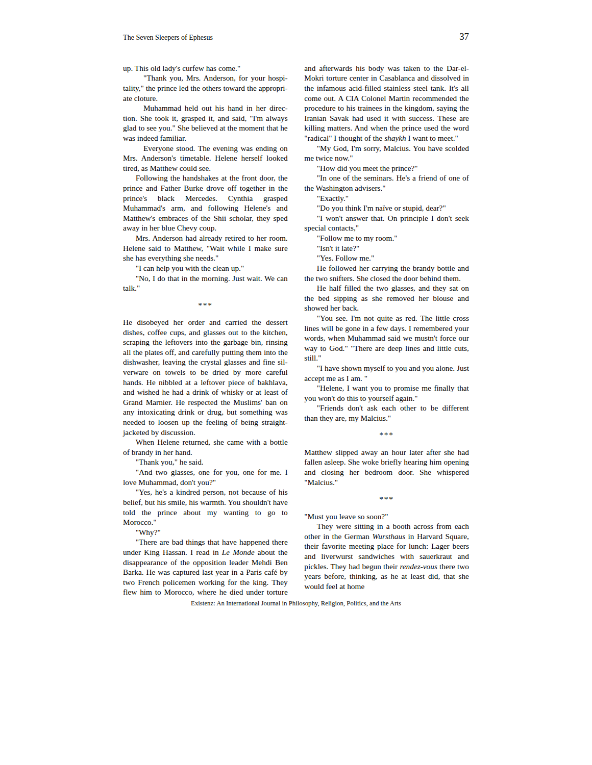The Seven Sleepers of Ephesus 37
up. This old lady's curfew has come."
"Thank you, Mrs. Anderson, for your hospitality," the prince led the others toward the appropriate cloture.
Muhammad held out his hand in her direction. She took it, grasped it, and said, "I'm always glad to see you." She believed at the moment that he was indeed familiar.
Everyone stood. The evening was ending on Mrs. Anderson's timetable. Helene herself looked tired, as Matthew could see.
Following the handshakes at the front door, the prince and Father Burke drove off together in the prince's black Mercedes. Cynthia grasped Muhammad's arm, and following Helene's and Matthew's embraces of the Shii scholar, they sped away in her blue Chevy coup.
Mrs. Anderson had already retired to her room. Helene said to Matthew, "Wait while I make sure she has everything she needs."
"I can help you with the clean up."
"No, I do that in the morning. Just wait. We can talk."
***
He disobeyed her order and carried the dessert dishes, coffee cups, and glasses out to the kitchen, scraping the leftovers into the garbage bin, rinsing all the plates off, and carefully putting them into the dishwasher, leaving the crystal glasses and fine silverware on towels to be dried by more careful hands. He nibbled at a leftover piece of bakhlava, and wished he had a drink of whisky or at least of Grand Marnier. He respected the Muslims' ban on any intoxicating drink or drug, but something was needed to loosen up the feeling of being straightjacketed by discussion.
When Helene returned, she came with a bottle of brandy in her hand.
"Thank you," he said.
"And two glasses, one for you, one for me. I love Muhammad, don't you?"
"Yes, he's a kindred person, not because of his belief, but his smile, his warmth. You shouldn't have told the prince about my wanting to go to Morocco."
"Why?"
"There are bad things that have happened there under King Hassan. I read in Le Monde about the disappearance of the opposition leader Mehdi Ben Barka. He was captured last year in a Paris café by two French policemen working for the king. They flew him to Morocco, where he died under torture and afterwards his body was taken to the Dar-el-Mokri torture center in Casablanca and dissolved in the infamous acid-filled stainless steel tank. It's all come out. A CIA Colonel Martin recommended the procedure to his trainees in the kingdom, saying the Iranian Savak had used it with success. These are killing matters. And when the prince used the word "radical" I thought of the shaykh I want to meet."
"My God, I'm sorry, Malcius. You have scolded me twice now."
"How did you meet the prince?"
"In one of the seminars. He's a friend of one of the Washington advisers."
"Exactly."
"Do you think I'm naïve or stupid, dear?"
"I won't answer that. On principle I don't seek special contacts,"
"Follow me to my room."
"Isn't it late?"
"Yes. Follow me."
He followed her carrying the brandy bottle and the two snifters. She closed the door behind them.
He half filled the two glasses, and they sat on the bed sipping as she removed her blouse and showed her back.
"You see. I'm not quite as red. The little cross lines will be gone in a few days. I remembered your words, when Muhammad said we mustn't force our way to God." "There are deep lines and little cuts, still."
"I have shown myself to you and you alone. Just accept me as I am. "
"Helene, I want you to promise me finally that you won't do this to yourself again."
"Friends don't ask each other to be different than they are, my Malcius."
***
Matthew slipped away an hour later after she had fallen asleep. She woke briefly hearing him opening and closing her bedroom door. She whispered "Malcius."
***
"Must you leave so soon?"
They were sitting in a booth across from each other in the German Wursthaus in Harvard Square, their favorite meeting place for lunch: Lager beers and liverwurst sandwiches with sauerkraut and pickles. They had begun their rendez-vous there two years before, thinking, as he at least did, that she would feel at home
Existenz: An International Journal in Philosophy, Religion, Politics, and the Arts